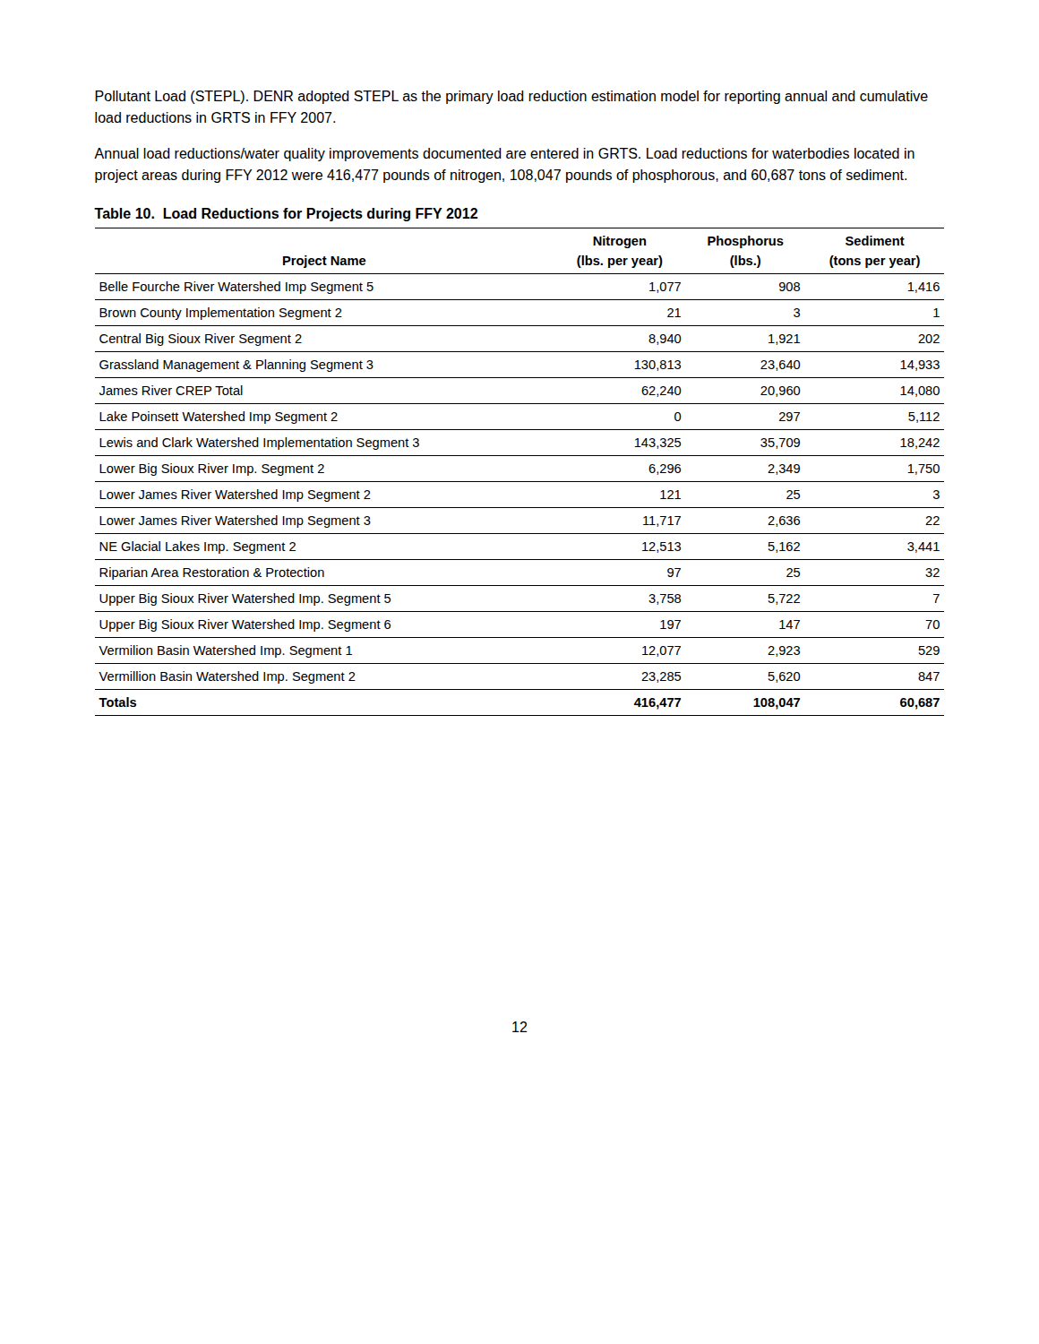Pollutant Load (STEPL). DENR adopted STEPL as the primary load reduction estimation model for reporting annual and cumulative load reductions in GRTS in FFY 2007.
Annual load reductions/water quality improvements documented are entered in GRTS. Load reductions for waterbodies located in project areas during FFY 2012 were 416,477 pounds of nitrogen, 108,047 pounds of phosphorous, and 60,687 tons of sediment.
Table 10. Load Reductions for Projects during FFY 2012
| Project Name | Nitrogen (lbs. per year) | Phosphorus (lbs.) | Sediment (tons per year) |
| --- | --- | --- | --- |
| Belle Fourche River Watershed Imp Segment 5 | 1,077 | 908 | 1,416 |
| Brown County Implementation Segment 2 | 21 | 3 | 1 |
| Central Big Sioux River Segment 2 | 8,940 | 1,921 | 202 |
| Grassland Management & Planning Segment 3 | 130,813 | 23,640 | 14,933 |
| James River CREP Total | 62,240 | 20,960 | 14,080 |
| Lake Poinsett Watershed Imp Segment 2 | 0 | 297 | 5,112 |
| Lewis and Clark Watershed Implementation Segment 3 | 143,325 | 35,709 | 18,242 |
| Lower Big Sioux River Imp. Segment 2 | 6,296 | 2,349 | 1,750 |
| Lower James River Watershed Imp Segment 2 | 121 | 25 | 3 |
| Lower James River Watershed Imp Segment 3 | 11,717 | 2,636 | 22 |
| NE Glacial Lakes Imp. Segment 2 | 12,513 | 5,162 | 3,441 |
| Riparian Area Restoration & Protection | 97 | 25 | 32 |
| Upper Big Sioux River Watershed Imp. Segment 5 | 3,758 | 5,722 | 7 |
| Upper Big Sioux River Watershed Imp. Segment 6 | 197 | 147 | 70 |
| Vermilion Basin Watershed Imp. Segment 1 | 12,077 | 2,923 | 529 |
| Vermillion Basin Watershed Imp. Segment 2 | 23,285 | 5,620 | 847 |
| Totals | 416,477 | 108,047 | 60,687 |
12